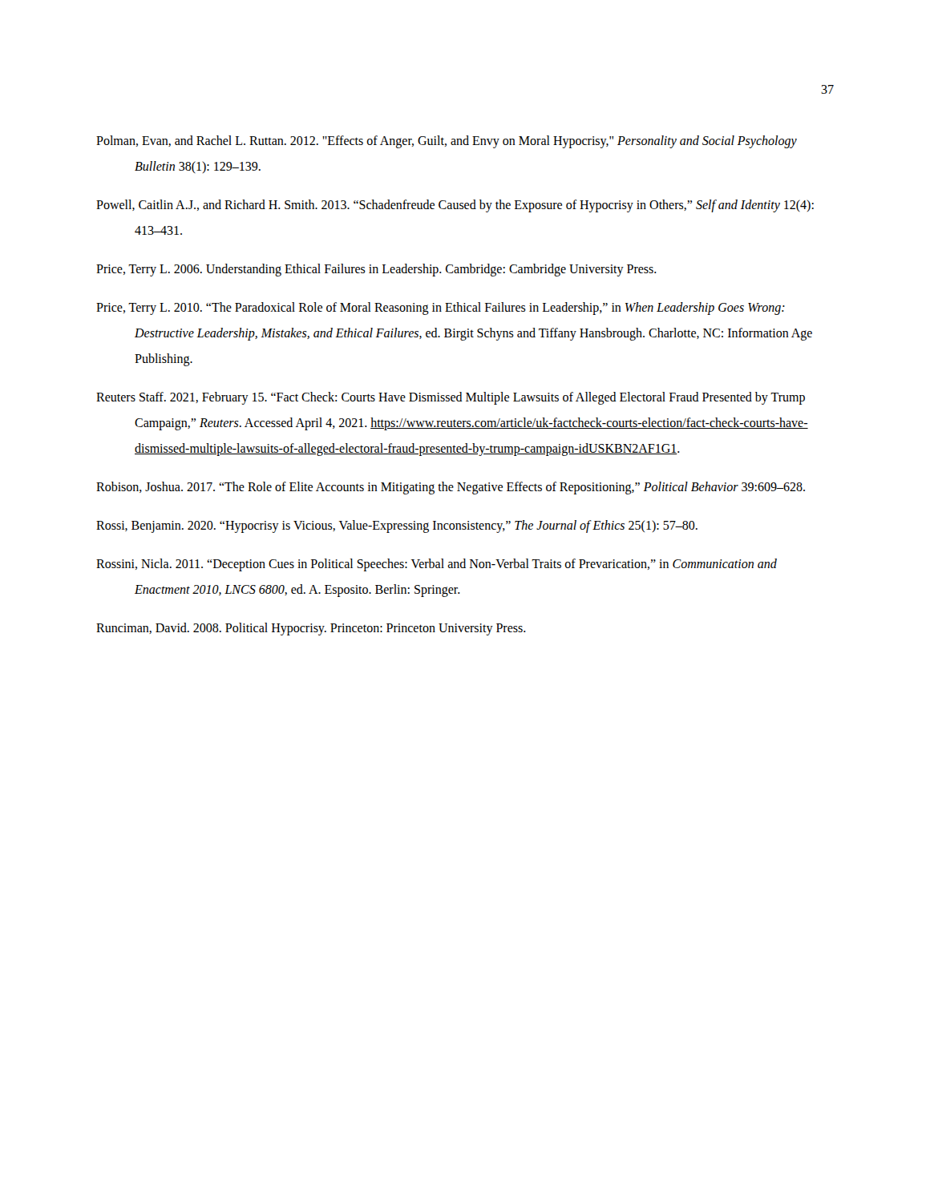37
Polman, Evan, and Rachel L. Ruttan. 2012. "Effects of Anger, Guilt, and Envy on Moral Hypocrisy," Personality and Social Psychology Bulletin 38(1): 129–139.
Powell, Caitlin A.J., and Richard H. Smith. 2013. “Schadenfreude Caused by the Exposure of Hypocrisy in Others,” Self and Identity 12(4): 413–431.
Price, Terry L. 2006. Understanding Ethical Failures in Leadership. Cambridge: Cambridge University Press.
Price, Terry L. 2010. “The Paradoxical Role of Moral Reasoning in Ethical Failures in Leadership,” in When Leadership Goes Wrong: Destructive Leadership, Mistakes, and Ethical Failures, ed. Birgit Schyns and Tiffany Hansbrough. Charlotte, NC: Information Age Publishing.
Reuters Staff. 2021, February 15. “Fact Check: Courts Have Dismissed Multiple Lawsuits of Alleged Electoral Fraud Presented by Trump Campaign,” Reuters. Accessed April 4, 2021. https://www.reuters.com/article/uk-factcheck-courts-election/fact-check-courts-have-dismissed-multiple-lawsuits-of-alleged-electoral-fraud-presented-by-trump-campaign-idUSKBN2AF1G1.
Robison, Joshua. 2017. “The Role of Elite Accounts in Mitigating the Negative Effects of Repositioning,” Political Behavior 39:609–628.
Rossi, Benjamin. 2020. “Hypocrisy is Vicious, Value-Expressing Inconsistency,” The Journal of Ethics 25(1): 57–80.
Rossini, Nicla. 2011. “Deception Cues in Political Speeches: Verbal and Non-Verbal Traits of Prevarication,” in Communication and Enactment 2010, LNCS 6800, ed. A. Esposito. Berlin: Springer.
Runciman, David. 2008. Political Hypocrisy. Princeton: Princeton University Press.